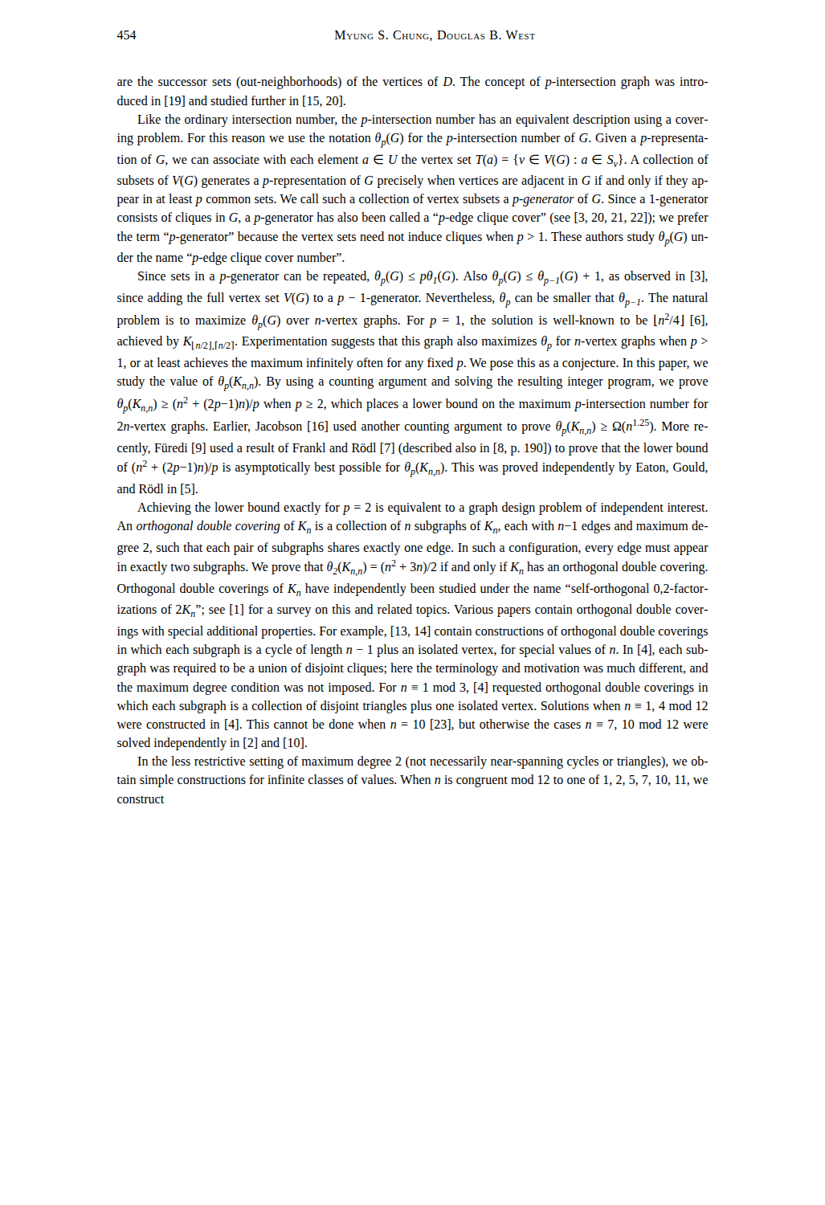454 Myung S. Chung, Douglas B. West
are the successor sets (out-neighborhoods) of the vertices of D. The concept of p-intersection graph was introduced in [19] and studied further in [15, 20].
Like the ordinary intersection number, the p-intersection number has an equivalent description using a covering problem. For this reason we use the notation θp(G) for the p-intersection number of G. Given a p-representation of G, we can associate with each element a ∈ U the vertex set T(a) = {v ∈ V(G) : a ∈ Sv}. A collection of subsets of V(G) generates a p-representation of G precisely when vertices are adjacent in G if and only if they appear in at least p common sets. We call such a collection of vertex subsets a p-generator of G. Since a 1-generator consists of cliques in G, a p-generator has also been called a “p-edge clique cover” (see [3, 20, 21, 22]); we prefer the term “p-generator” because the vertex sets need not induce cliques when p > 1. These authors study θp(G) under the name “p-edge clique cover number”.
Since sets in a p-generator can be repeated, θp(G) ≤ pθ1(G). Also θp(G) ≤ θp−1(G) + 1, as observed in [3], since adding the full vertex set V(G) to a p − 1-generator. Nevertheless, θp can be smaller that θp−1. The natural problem is to maximize θp(G) over n-vertex graphs. For p = 1, the solution is well-known to be ⌊n2/4⌋ [6], achieved by K⌊n/2⌋,⌈n/2⌉. Experimentation suggests that this graph also maximizes θp for n-vertex graphs when p > 1, or at least achieves the maximum infinitely often for any fixed p. We pose this as a conjecture. In this paper, we study the value of θp(Kn,n). By using a counting argument and solving the resulting integer program, we prove θp(Kn,n) ≥ (n2 + (2p−1)n)/p when p ≥ 2, which places a lower bound on the maximum p-intersection number for 2n-vertex graphs. Earlier, Jacobson [16] used another counting argument to prove θp(Kn,n) ≥ Ω(n1.25). More recently, Füredi [9] used a result of Frankl and Rödl [7] (described also in [8, p. 190]) to prove that the lower bound of (n2 + (2p−1)n)/p is asymptotically best possible for θp(Kn,n). This was proved independently by Eaton, Gould, and Rödl in [5].
Achieving the lower bound exactly for p = 2 is equivalent to a graph design problem of independent interest. An orthogonal double covering of Kn is a collection of n subgraphs of Kn, each with n−1 edges and maximum degree 2, such that each pair of subgraphs shares exactly one edge. In such a configuration, every edge must appear in exactly two subgraphs. We prove that θ2(Kn,n) = (n2 + 3n)/2 if and only if Kn has an orthogonal double covering. Orthogonal double coverings of Kn have independently been studied under the name “self-orthogonal 0,2-factorizations of 2Kn”; see [1] for a survey on this and related topics. Various papers contain orthogonal double coverings with special additional properties. For example, [13, 14] contain constructions of orthogonal double coverings in which each subgraph is a cycle of length n − 1 plus an isolated vertex, for special values of n. In [4], each subgraph was required to be a union of disjoint cliques; here the terminology and motivation was much different, and the maximum degree condition was not imposed. For n ≡ 1 mod 3, [4] requested orthogonal double coverings in which each subgraph is a collection of disjoint triangles plus one isolated vertex. Solutions when n ≡ 1, 4 mod 12 were constructed in [4]. This cannot be done when n = 10 [23], but otherwise the cases n ≡ 7, 10 mod 12 were solved independently in [2] and [10].
In the less restrictive setting of maximum degree 2 (not necessarily near-spanning cycles or triangles), we obtain simple constructions for infinite classes of values. When n is congruent mod 12 to one of 1, 2, 5, 7, 10, 11, we construct